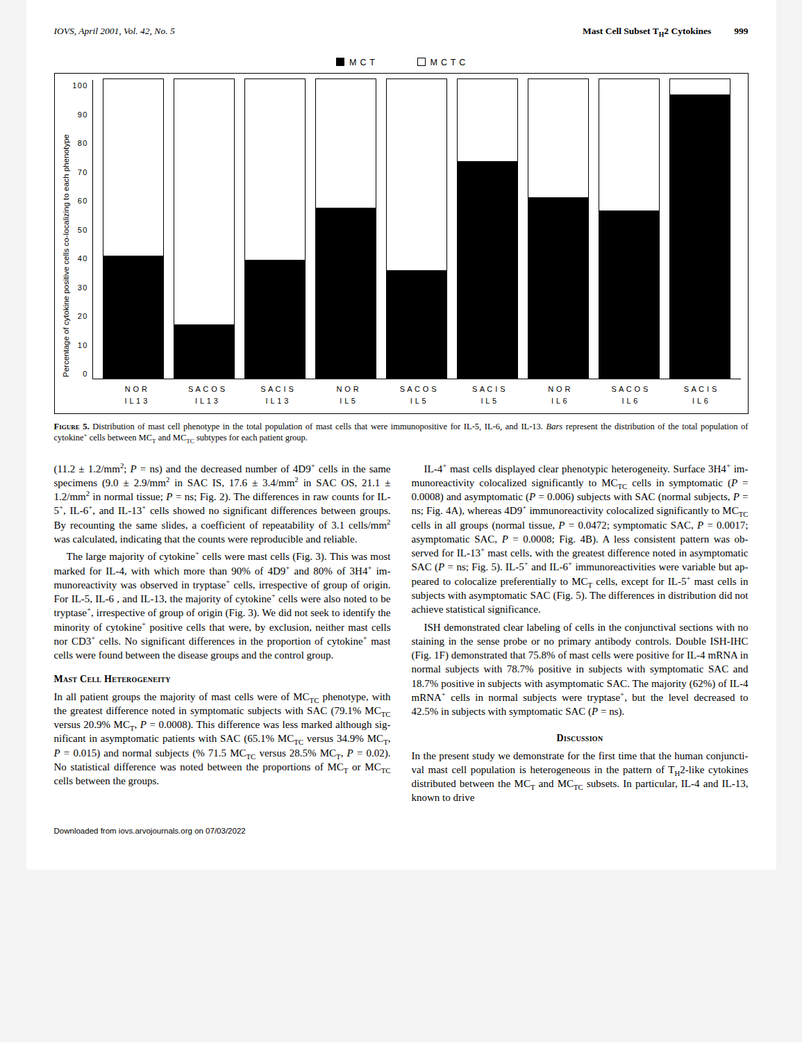IOVS, April 2001, Vol. 42, No. 5
Mast Cell Subset TH2 Cytokines 999
M C T M C T C
Percentage of cytokine positive cells co-localizing to each phenotype
100 90 80 70 60 50 40 30 20 10 0
N O R
I L 1 3
S A C O S
I L 1 3
S A C I S
I L 1 3
N O R
I L 5
S A C O S
I L 5
S A C I S
I L 5
N O R
I L 6
S A C O S
I L 6
S A C I S
I L 6
Figure 5. Distribution of mast cell phenotype in the total population of mast cells that were immunopositive for IL-5, IL-6, and IL-13. Bars represent the distribution of the total population of cytokine+ cells between MCT and MCTC subtypes for each patient group.
(11.2 ± 1.2/mm2; P = ns) and the decreased number of 4D9+ cells in the same specimens (9.0 ± 2.9/mm2 in SAC IS, 17.6 ± 3.4/mm2 in SAC OS, 21.1 ± 1.2/mm2 in normal tissue; P = ns; Fig. 2). The differences in raw counts for IL-5+, IL-6+, and IL-13+ cells showed no significant differences between groups. By recounting the same slides, a coefficient of repeatability of 3.1 cells/mm2 was calculated, indicating that the counts were reproducible and reliable.
The large majority of cytokine+ cells were mast cells (Fig. 3). This was most marked for IL-4, with which more than 90% of 4D9+ and 80% of 3H4+ immunoreactivity was observed in tryptase+ cells, irrespective of group of origin. For IL-5, IL-6 , and IL-13, the majority of cytokine+ cells were also noted to be tryptase+, irrespective of group of origin (Fig. 3). We did not seek to identify the minority of cytokine+ positive cells that were, by exclusion, neither mast cells nor CD3+ cells. No significant differences in the proportion of cytokine+ mast cells were found between the disease groups and the control group.
Mast Cell Heterogeneity
In all patient groups the majority of mast cells were of MCTC phenotype, with the greatest difference noted in symptomatic subjects with SAC (79.1% MCTC versus 20.9% MCT, P = 0.0008). This difference was less marked although significant in asymptomatic patients with SAC (65.1% MCTC versus 34.9% MCT, P = 0.015) and normal subjects (% 71.5 MCTC versus 28.5% MCT, P = 0.02). No statistical difference was noted between the proportions of MCT or MCTC cells between the groups.
IL-4+ mast cells displayed clear phenotypic heterogeneity. Surface 3H4+ immunoreactivity colocalized significantly to MCTC cells in symptomatic (P = 0.0008) and asymptomatic (P = 0.006) subjects with SAC (normal subjects, P = ns; Fig. 4A), whereas 4D9+ immunoreactivity colocalized significantly to MCTC cells in all groups (normal tissue, P = 0.0472; symptomatic SAC, P = 0.0017; asymptomatic SAC, P = 0.0008; Fig. 4B). A less consistent pattern was observed for IL-13+ mast cells, with the greatest difference noted in asymptomatic SAC (P = ns; Fig. 5). IL-5+ and IL-6+ immunoreactivities were variable but appeared to colocalize preferentially to MCT cells, except for IL-5+ mast cells in subjects with asymptomatic SAC (Fig. 5). The differences in distribution did not achieve statistical significance.
ISH demonstrated clear labeling of cells in the conjunctival sections with no staining in the sense probe or no primary antibody controls. Double ISH-IHC (Fig. 1F) demonstrated that 75.8% of mast cells were positive for IL-4 mRNA in normal subjects with 78.7% positive in subjects with symptomatic SAC and 18.7% positive in subjects with asymptomatic SAC. The majority (62%) of IL-4 mRNA+ cells in normal subjects were tryptase+, but the level decreased to 42.5% in subjects with symptomatic SAC (P = ns).
Discussion
In the present study we demonstrate for the first time that the human conjunctival mast cell population is heterogeneous in the pattern of TH2-like cytokines distributed between the MCT and MCTC subsets. In particular, IL-4 and IL-13, known to drive
Downloaded from iovs.arvojournals.org on 07/03/2022